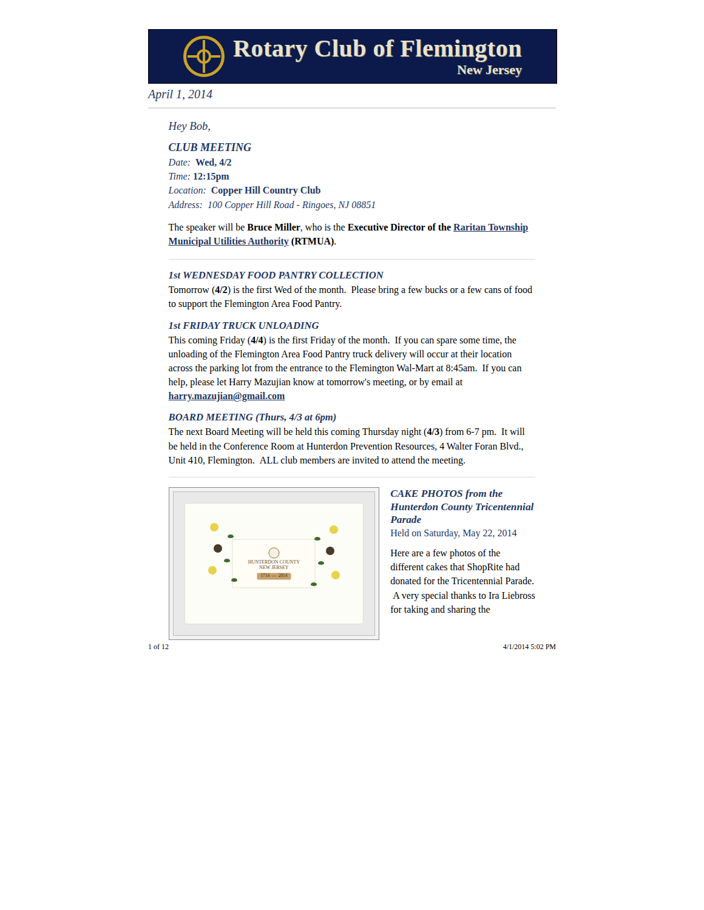Rotary Club of Flemington
New Jersey
April 1, 2014
Hey Bob,
CLUB MEETING
Date: Wed, 4/2
Time: 12:15pm
Location: Copper Hill Country Club
Address: 100 Copper Hill Road - Ringoes, NJ 08851
The speaker will be Bruce Miller, who is the Executive Director of the Raritan Township Municipal Utilities Authority (RTMUA).
1st WEDNESDAY FOOD PANTRY COLLECTION
Tomorrow (4/2) is the first Wed of the month. Please bring a few bucks or a few cans of food to support the Flemington Area Food Pantry.
1st FRIDAY TRUCK UNLOADING
This coming Friday (4/4) is the first Friday of the month. If you can spare some time, the unloading of the Flemington Area Food Pantry truck delivery will occur at their location across the parking lot from the entrance to the Flemington Wal-Mart at 8:45am. If you can help, please let Harry Mazujian know at tomorrow's meeting, or by email at harry.mazujian@gmail.com
BOARD MEETING (Thurs, 4/3 at 6pm)
The next Board Meeting will be held this coming Thursday night (4/3) from 6-7 pm. It will be held in the Conference Room at Hunterdon Prevention Resources, 4 Walter Foran Blvd., Unit 410, Flemington. ALL club members are invited to attend the meeting.
HUNTERDON COUNTY
NEW JERSEY
1714 — 2014
CAKE PHOTOS from the Hunterdon County Tricentennial Parade
Held on Saturday, May 22, 2014
Here are a few photos of the different cakes that ShopRite had donated for the Tricentennial Parade. A very special thanks to Ira Liebross for taking and sharing the
1 of 12
4/1/2014 5:02 PM